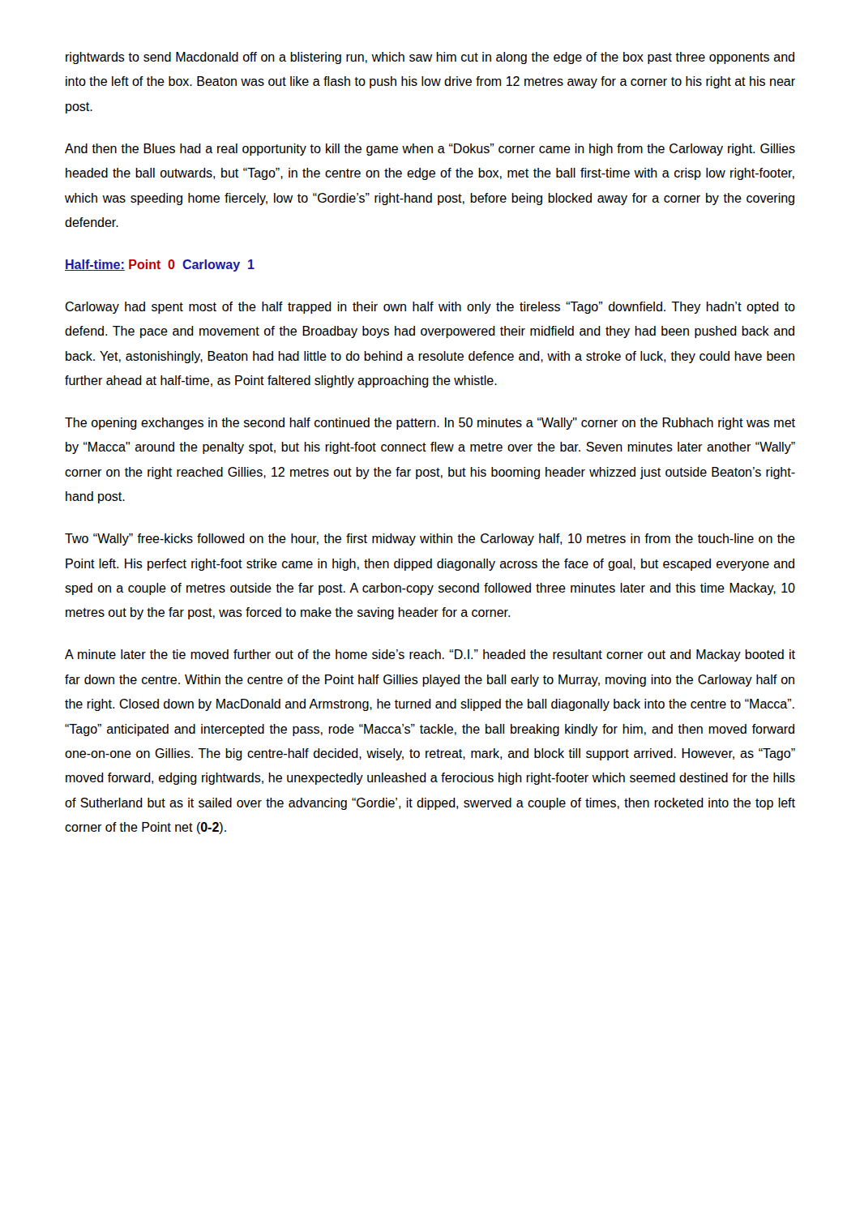rightwards to send Macdonald off on a blistering run, which saw him cut in along the edge of the box past three opponents and into the left of the box. Beaton was out like a flash to push his low drive from 12 metres away for a corner to his right at his near post.
And then the Blues had a real opportunity to kill the game when a “Dokus” corner came in high from the Carloway right. Gillies headed the ball outwards, but “Tago”, in the centre on the edge of the box, met the ball first-time with a crisp low right-footer, which was speeding home fiercely, low to “Gordie’s” right-hand post, before being blocked away for a corner by the covering defender.
Half-time: Point 0 Carloway 1
Carloway had spent most of the half trapped in their own half with only the tireless “Tago” downfield. They hadn’t opted to defend. The pace and movement of the Broadbay boys had overpowered their midfield and they had been pushed back and back. Yet, astonishingly, Beaton had had little to do behind a resolute defence and, with a stroke of luck, they could have been further ahead at half-time, as Point faltered slightly approaching the whistle.
The opening exchanges in the second half continued the pattern. In 50 minutes a “Wally" corner on the Rubhach right was met by “Macca" around the penalty spot, but his right-foot connect flew a metre over the bar. Seven minutes later another “Wally” corner on the right reached Gillies, 12 metres out by the far post, but his booming header whizzed just outside Beaton’s right-hand post.
Two “Wally” free-kicks followed on the hour, the first midway within the Carloway half, 10 metres in from the touch-line on the Point left. His perfect right-foot strike came in high, then dipped diagonally across the face of goal, but escaped everyone and sped on a couple of metres outside the far post. A carbon-copy second followed three minutes later and this time Mackay, 10 metres out by the far post, was forced to make the saving header for a corner.
A minute later the tie moved further out of the home side’s reach. “D.I.” headed the resultant corner out and Mackay booted it far down the centre. Within the centre of the Point half Gillies played the ball early to Murray, moving into the Carloway half on the right. Closed down by MacDonald and Armstrong, he turned and slipped the ball diagonally back into the centre to “Macca”. “Tago” anticipated and intercepted the pass, rode “Macca’s” tackle, the ball breaking kindly for him, and then moved forward one-on-one on Gillies. The big centre-half decided, wisely, to retreat, mark, and block till support arrived. However, as “Tago” moved forward, edging rightwards, he unexpectedly unleashed a ferocious high right-footer which seemed destined for the hills of Sutherland but as it sailed over the advancing “Gordie’, it dipped, swerved a couple of times, then rocketed into the top left corner of the Point net (0-2).